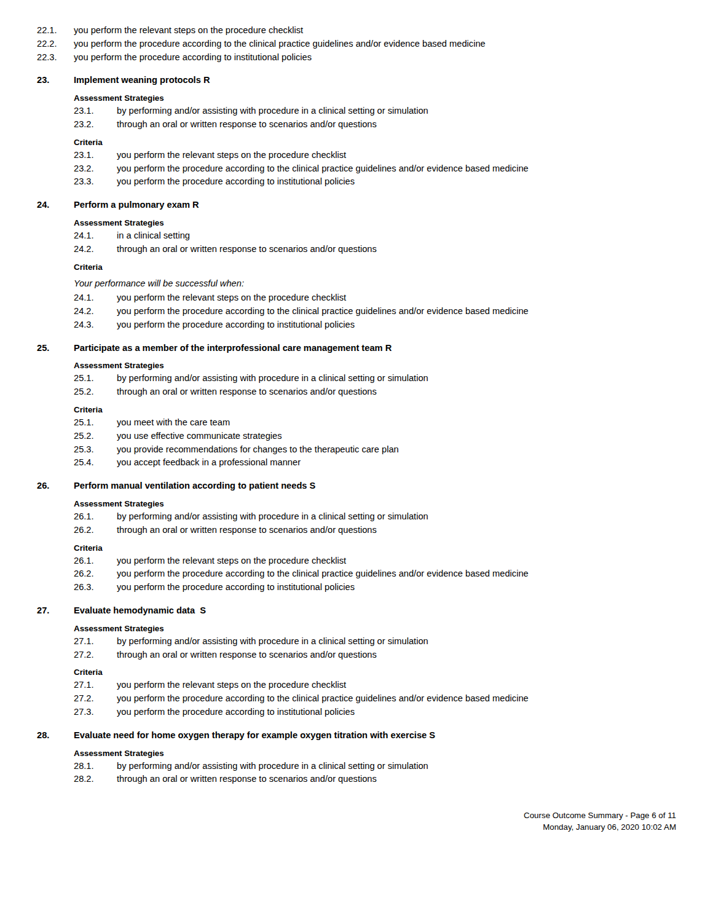22.1. you perform the relevant steps on the procedure checklist
22.2. you perform the procedure according to the clinical practice guidelines and/or evidence based medicine
22.3. you perform the procedure according to institutional policies
23. Implement weaning protocols R
Assessment Strategies
23.1. by performing and/or assisting with procedure in a clinical setting or simulation
23.2. through an oral or written response to scenarios and/or questions
Criteria
23.1. you perform the relevant steps on the procedure checklist
23.2. you perform the procedure according to the clinical practice guidelines and/or evidence based medicine
23.3. you perform the procedure according to institutional policies
24. Perform a pulmonary exam R
Assessment Strategies
24.1. in a clinical setting
24.2. through an oral or written response to scenarios and/or questions
Criteria
Your performance will be successful when:
24.1. you perform the relevant steps on the procedure checklist
24.2. you perform the procedure according to the clinical practice guidelines and/or evidence based medicine
24.3. you perform the procedure according to institutional policies
25. Participate as a member of the interprofessional care management team R
Assessment Strategies
25.1. by performing and/or assisting with procedure in a clinical setting or simulation
25.2. through an oral or written response to scenarios and/or questions
Criteria
25.1. you meet with the care team
25.2. you use effective communicate strategies
25.3. you provide recommendations for changes to the therapeutic care plan
25.4. you accept feedback in a professional manner
26. Perform manual ventilation according to patient needs S
Assessment Strategies
26.1. by performing and/or assisting with procedure in a clinical setting or simulation
26.2. through an oral or written response to scenarios and/or questions
Criteria
26.1. you perform the relevant steps on the procedure checklist
26.2. you perform the procedure according to the clinical practice guidelines and/or evidence based medicine
26.3. you perform the procedure according to institutional policies
27. Evaluate hemodynamic data S
Assessment Strategies
27.1. by performing and/or assisting with procedure in a clinical setting or simulation
27.2. through an oral or written response to scenarios and/or questions
Criteria
27.1. you perform the relevant steps on the procedure checklist
27.2. you perform the procedure according to the clinical practice guidelines and/or evidence based medicine
27.3. you perform the procedure according to institutional policies
28. Evaluate need for home oxygen therapy for example oxygen titration with exercise S
Assessment Strategies
28.1. by performing and/or assisting with procedure in a clinical setting or simulation
28.2. through an oral or written response to scenarios and/or questions
Course Outcome Summary - Page 6 of 11
Monday, January 06, 2020 10:02 AM